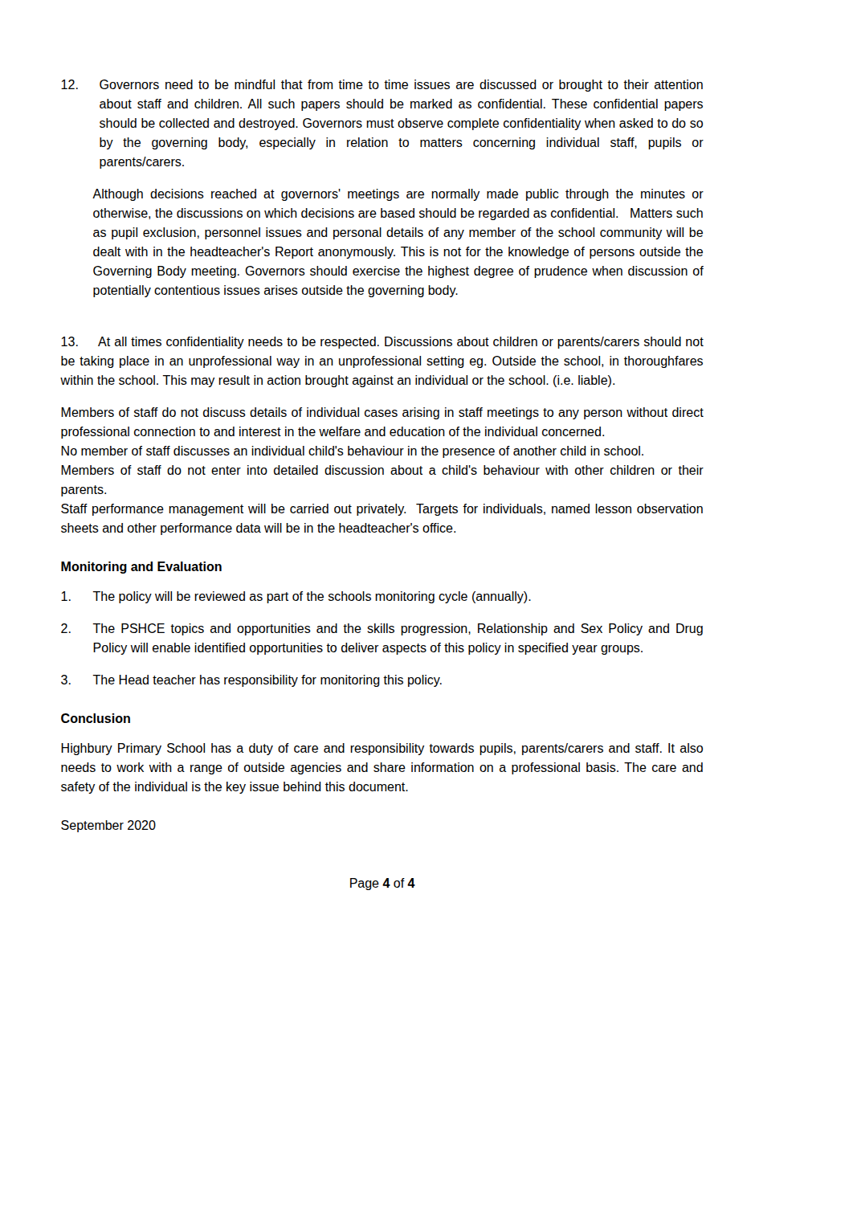12. Governors need to be mindful that from time to time issues are discussed or brought to their attention about staff and children. All such papers should be marked as confidential. These confidential papers should be collected and destroyed. Governors must observe complete confidentiality when asked to do so by the governing body, especially in relation to matters concerning individual staff, pupils or parents/carers.
Although decisions reached at governors' meetings are normally made public through the minutes or otherwise, the discussions on which decisions are based should be regarded as confidential. Matters such as pupil exclusion, personnel issues and personal details of any member of the school community will be dealt with in the headteacher's Report anonymously. This is not for the knowledge of persons outside the Governing Body meeting. Governors should exercise the highest degree of prudence when discussion of potentially contentious issues arises outside the governing body.
13. At all times confidentiality needs to be respected. Discussions about children or parents/carers should not be taking place in an unprofessional way in an unprofessional setting eg. Outside the school, in thoroughfares within the school. This may result in action brought against an individual or the school. (i.e. liable).
Members of staff do not discuss details of individual cases arising in staff meetings to any person without direct professional connection to and interest in the welfare and education of the individual concerned.
No member of staff discusses an individual child's behaviour in the presence of another child in school.
Members of staff do not enter into detailed discussion about a child's behaviour with other children or their parents.
Staff performance management will be carried out privately. Targets for individuals, named lesson observation sheets and other performance data will be in the headteacher's office.
Monitoring and Evaluation
1. The policy will be reviewed as part of the schools monitoring cycle (annually).
2. The PSHCE topics and opportunities and the skills progression, Relationship and Sex Policy and Drug Policy will enable identified opportunities to deliver aspects of this policy in specified year groups.
3. The Head teacher has responsibility for monitoring this policy.
Conclusion
Highbury Primary School has a duty of care and responsibility towards pupils, parents/carers and staff. It also needs to work with a range of outside agencies and share information on a professional basis. The care and safety of the individual is the key issue behind this document.
September 2020
Page 4 of 4